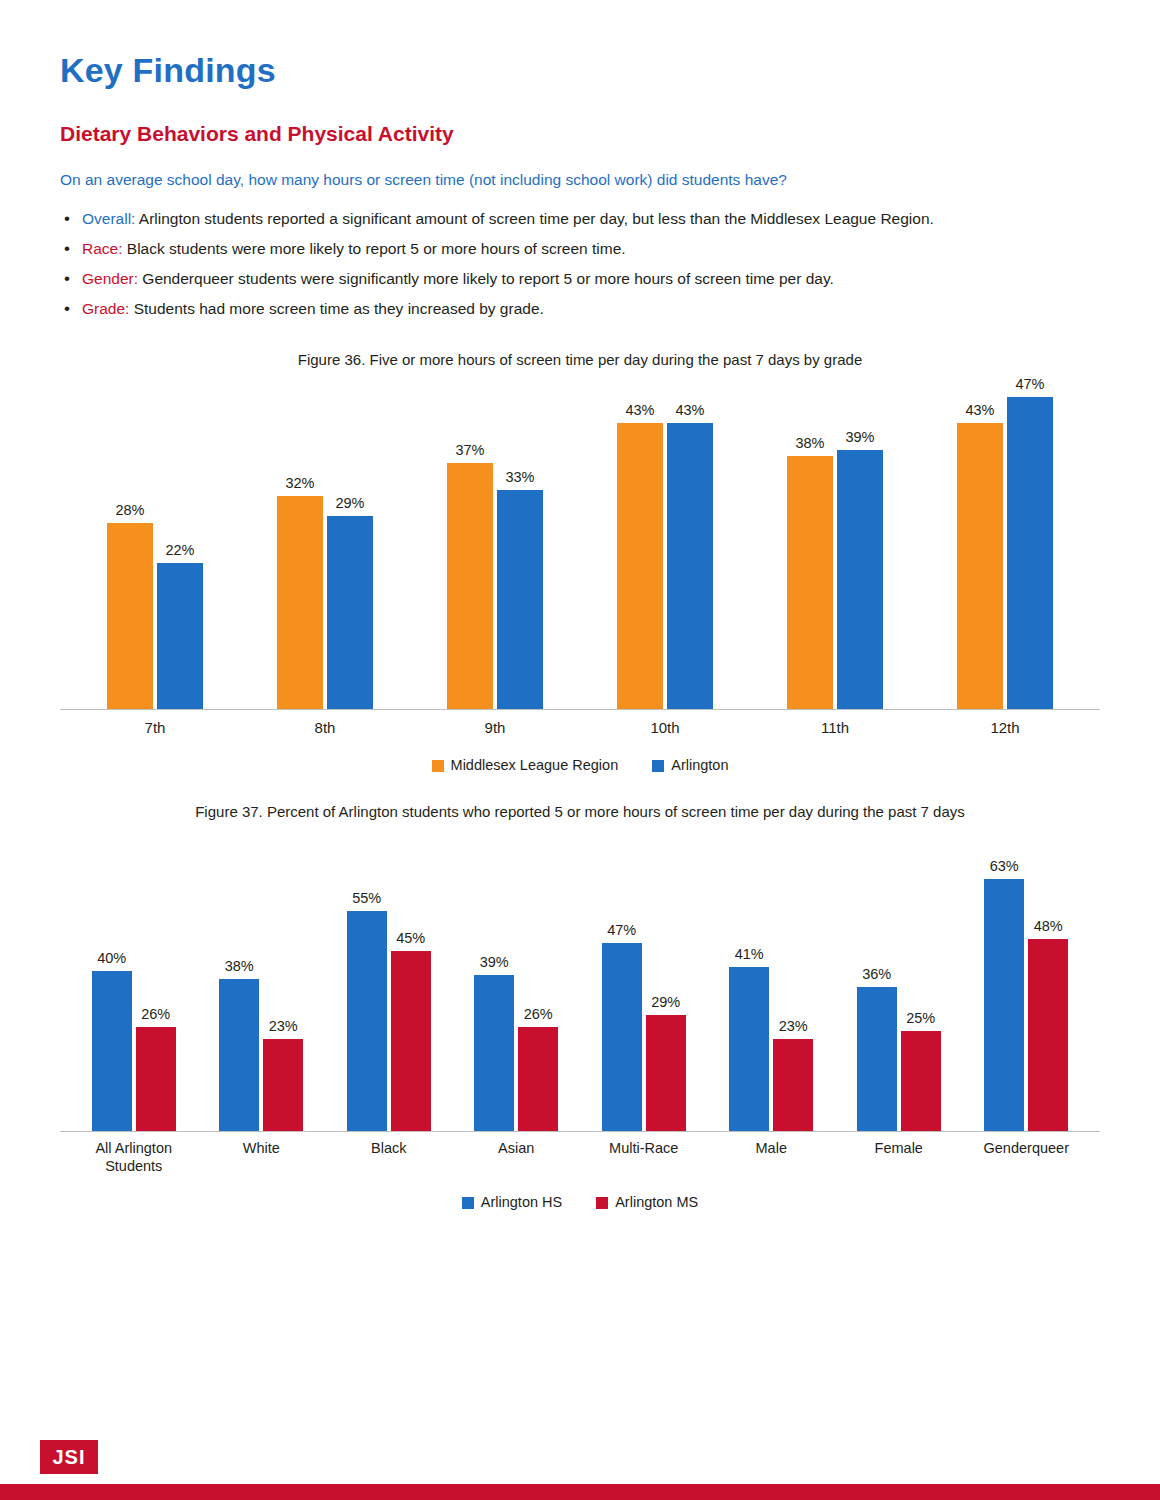Key Findings
Dietary Behaviors and Physical Activity
On an average school day, how many hours or screen time (not including school work) did students have?
Overall: Arlington students reported a significant amount of screen time per day, but less than the Middlesex League Region.
Race: Black students were more likely to report 5 or more hours of screen time.
Gender: Genderqueer students were significantly more likely to report 5 or more hours of screen time per day.
Grade: Students had more screen time as they increased by grade.
Figure 36. Five or more hours of screen time per day during the past 7 days by grade
28%
22%
32%
29%
37%
33%
43%
43%
38%
39%
43%
47%
7th
8th
9th
10th
11th
12th
Middlesex League Region
Arlington
Figure 37. Percent of Arlington students who reported 5 or more hours of screen time per day during the past 7 days
40%
26%
38%
23%
55%
45%
39%
26%
47%
29%
41%
23%
36%
25%
63%
48%
All Arlington
Students
White
Black
Asian
Multi-Race
Male
Female
Genderqueer
Arlington HS
Arlington MS
JSI